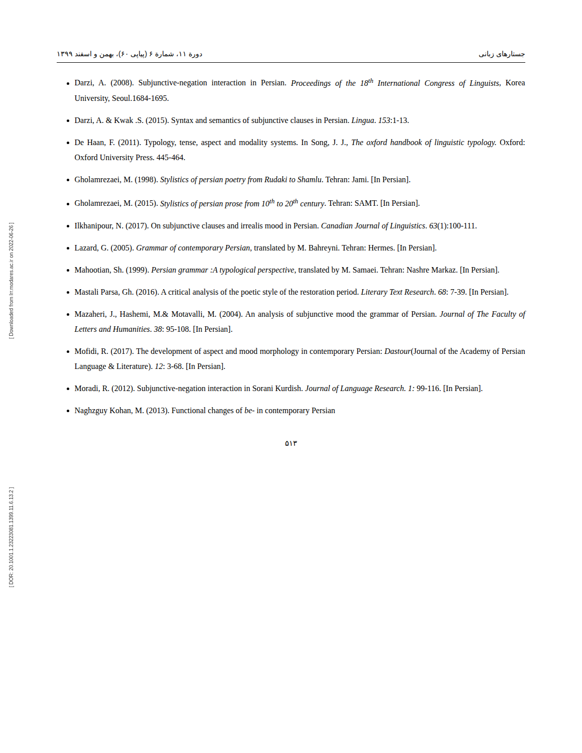[ Downloaded from lrr.modares.ac.ir on 2022-06-26 ]
[ DOR: 20.1001.1.23223081.1399.11.6.13.2 ]
جستارهای زبانی
دورة ۱۱، شمارة ۶ (پیاپی ۶۰)، بهمن و اسفند ۱۳۹۹
Darzi, A. (2008). Subjunctive-negation interaction in Persian. Proceedings of the 18th International Congress of Linguists, Korea University, Seoul.1684-1695.
Darzi, A. & Kwak .S. (2015). Syntax and semantics of subjunctive clauses in Persian. Lingua. 153:1-13.
De Haan, F. (2011). Typology, tense, aspect and modality systems. In Song, J. J., The oxford handbook of linguistic typology. Oxford: Oxford University Press. 445-464.
Gholamrezaei, M. (1998). Stylistics of persian poetry from Rudaki to Shamlu. Tehran: Jami. [In Persian].
Gholamrezaei, M. (2015). Stylistics of persian prose from 10th to 20th century. Tehran: SAMT. [In Persian].
Ilkhanipour, N. (2017). On subjunctive clauses and irrealis mood in Persian. Canadian Journal of Linguistics. 63(1):100-111.
Lazard, G. (2005). Grammar of contemporary Persian, translated by M. Bahreyni. Tehran: Hermes. [In Persian].
Mahootian, Sh. (1999). Persian grammar :A typological perspective, translated by M. Samaei. Tehran: Nashre Markaz. [In Persian].
Mastali Parsa, Gh. (2016). A critical analysis of the poetic style of the restoration period. Literary Text Research. 68: 7-39. [In Persian].
Mazaheri, J., Hashemi, M.& Motavalli, M. (2004). An analysis of subjunctive mood the grammar of Persian. Journal of The Faculty of Letters and Humanities. 38: 95-108. [In Persian].
Mofidi, R. (2017). The development of aspect and mood morphology in contemporary Persian: Dastour(Journal of the Academy of Persian Language & Literature). 12: 3-68. [In Persian].
Moradi, R. (2012). Subjunctive-negation interaction in Sorani Kurdish. Journal of Language Research. 1: 99-116. [In Persian].
Naghzguy Kohan, M. (2013). Functional changes of be- in contemporary Persian
۵۱۳